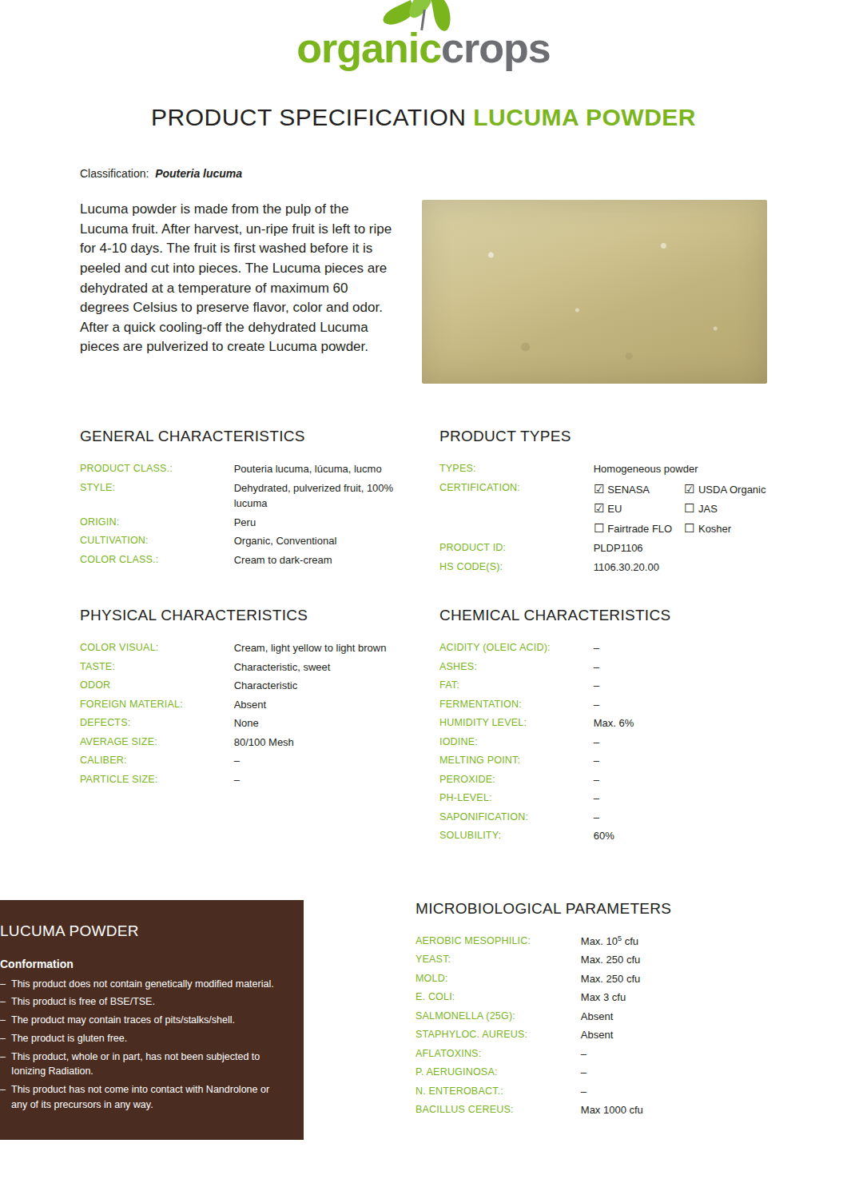organic crops
PRODUCT SPECIFICATION LUCUMA POWDER
Classification: Pouteria lucuma
Lucuma powder is made from the pulp of the Lucuma fruit. After harvest, un-ripe fruit is left to ripe for 4-10 days. The fruit is first washed before it is peeled and cut into pieces. The Lucuma pieces are dehydrated at a temperature of maximum 60 degrees Celsius to preserve flavor, color and odor. After a quick cooling-off the dehydrated Lucuma pieces are pulverized to create Lucuma powder.
GENERAL CHARACTERISTICS
| Product class.: | Pouteria lucuma, lúcuma, lucmo |
| Style: | Dehydrated, pulverized fruit, 100% lucuma |
| Origin: | Peru |
| Cultivation: | Organic, Conventional |
| Color class.: | Cream to dark-cream |
PRODUCT TYPES
| Types: | Homogeneous powder |
| Certification: | SENASA USDA Organic EU JAS Fairtrade FLO Kosher |
| Product ID: | PLDP1106 |
| HS Code(s): | 1106.30.20.00 |
PHYSICAL CHARACTERISTICS
| Color visual: | Cream, light yellow to light brown |
| Taste: | Characteristic, sweet |
| Odor | Characteristic |
| Foreign material: | Absent |
| Defects: | None |
| Average size: | 80/100 Mesh |
| Caliber: | – |
| Particle size: | – |
CHEMICAL CHARACTERISTICS
| Acidity (oleic acid): | – |
| Ashes: | – |
| Fat: | – |
| Fermentation: | – |
| Humidity level: | Max. 6% |
| Iodine: | – |
| Melting point: | – |
| Peroxide: | – |
| pH-level: | – |
| Saponification: | – |
| Solubility: | 60% |
LUCUMA POWDER
Conformation
This product does not contain genetically modified material.
This product is free of BSE/TSE.
The product may contain traces of pits/stalks/shell.
The product is gluten free.
This product, whole or in part, has not been subjected to Ionizing Radiation.
This product has not come into contact with Nandrolone or any of its precursors in any way.
MICROBIOLOGICAL PARAMETERS
| Aerobic mesophilic: | Max. 10 5 cfu |
| Yeast: | Max. 250 cfu |
| Mold: | Max. 250 cfu |
| E. Coli: | Max 3 cfu |
| Salmonella (25g): | Absent |
| Staphyloc. Aureus: | Absent |
| Aflatoxins: | – |
| P. Aeruginosa: | – |
| N. Enterobact.: | – |
| Bacillus cereus: | Max 1000 cfu |